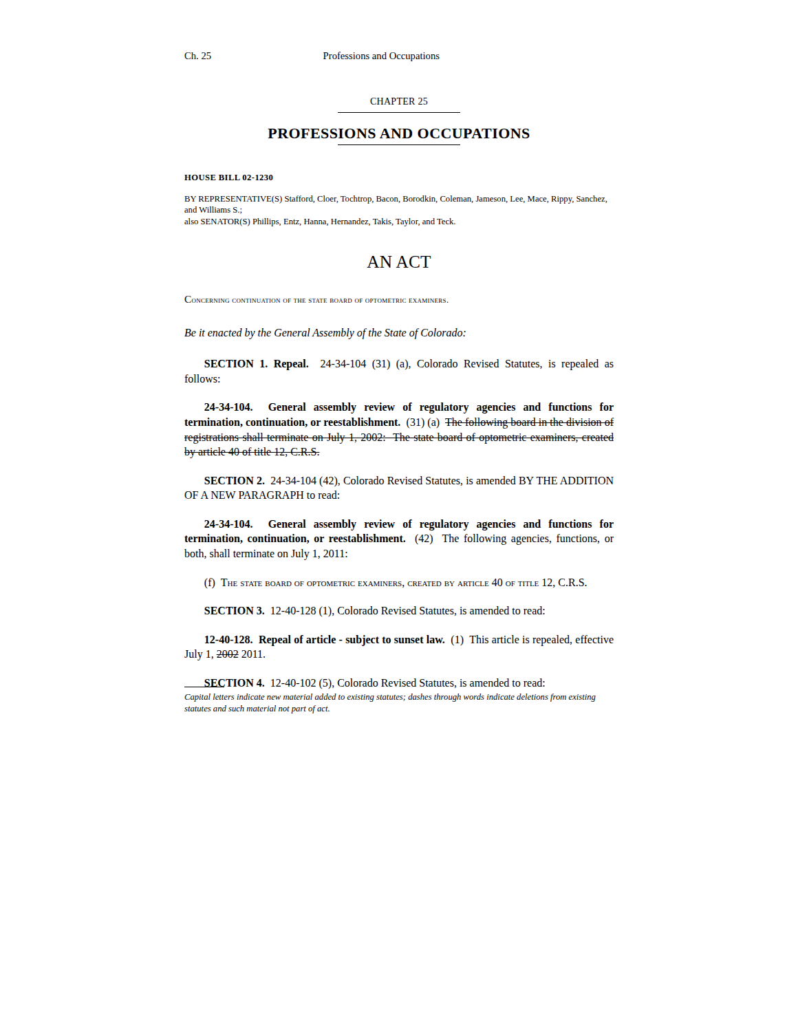Ch. 25
Professions and Occupations
CHAPTER 25
PROFESSIONS AND OCCUPATIONS
HOUSE BILL 02-1230
BY REPRESENTATIVE(S) Stafford, Cloer, Tochtrop, Bacon, Borodkin, Coleman, Jameson, Lee, Mace, Rippy, Sanchez, and Williams S.;
also SENATOR(S) Phillips, Entz, Hanna, Hernandez, Takis, Taylor, and Teck.
AN ACT
Concerning continuation of the state board of optometric examiners.
Be it enacted by the General Assembly of the State of Colorado:
SECTION 1. Repeal. 24-34-104 (31) (a), Colorado Revised Statutes, is repealed as follows:
24-34-104. General assembly review of regulatory agencies and functions for termination, continuation, or reestablishment. (31) (a) The following board in the division of registrations shall terminate on July 1, 2002: The state board of optometric examiners, created by article 40 of title 12, C.R.S.
SECTION 2. 24-34-104 (42), Colorado Revised Statutes, is amended BY THE ADDITION OF A NEW PARAGRAPH to read:
24-34-104. General assembly review of regulatory agencies and functions for termination, continuation, or reestablishment. (42) The following agencies, functions, or both, shall terminate on July 1, 2011:
(f) The state board of optometric examiners, created by article 40 of title 12, C.R.S.
SECTION 3. 12-40-128 (1), Colorado Revised Statutes, is amended to read:
12-40-128. Repeal of article - subject to sunset law. (1) This article is repealed, effective July 1, 2002 2011.
SECTION 4. 12-40-102 (5), Colorado Revised Statutes, is amended to read:
Capital letters indicate new material added to existing statutes; dashes through words indicate deletions from existing statutes and such material not part of act.